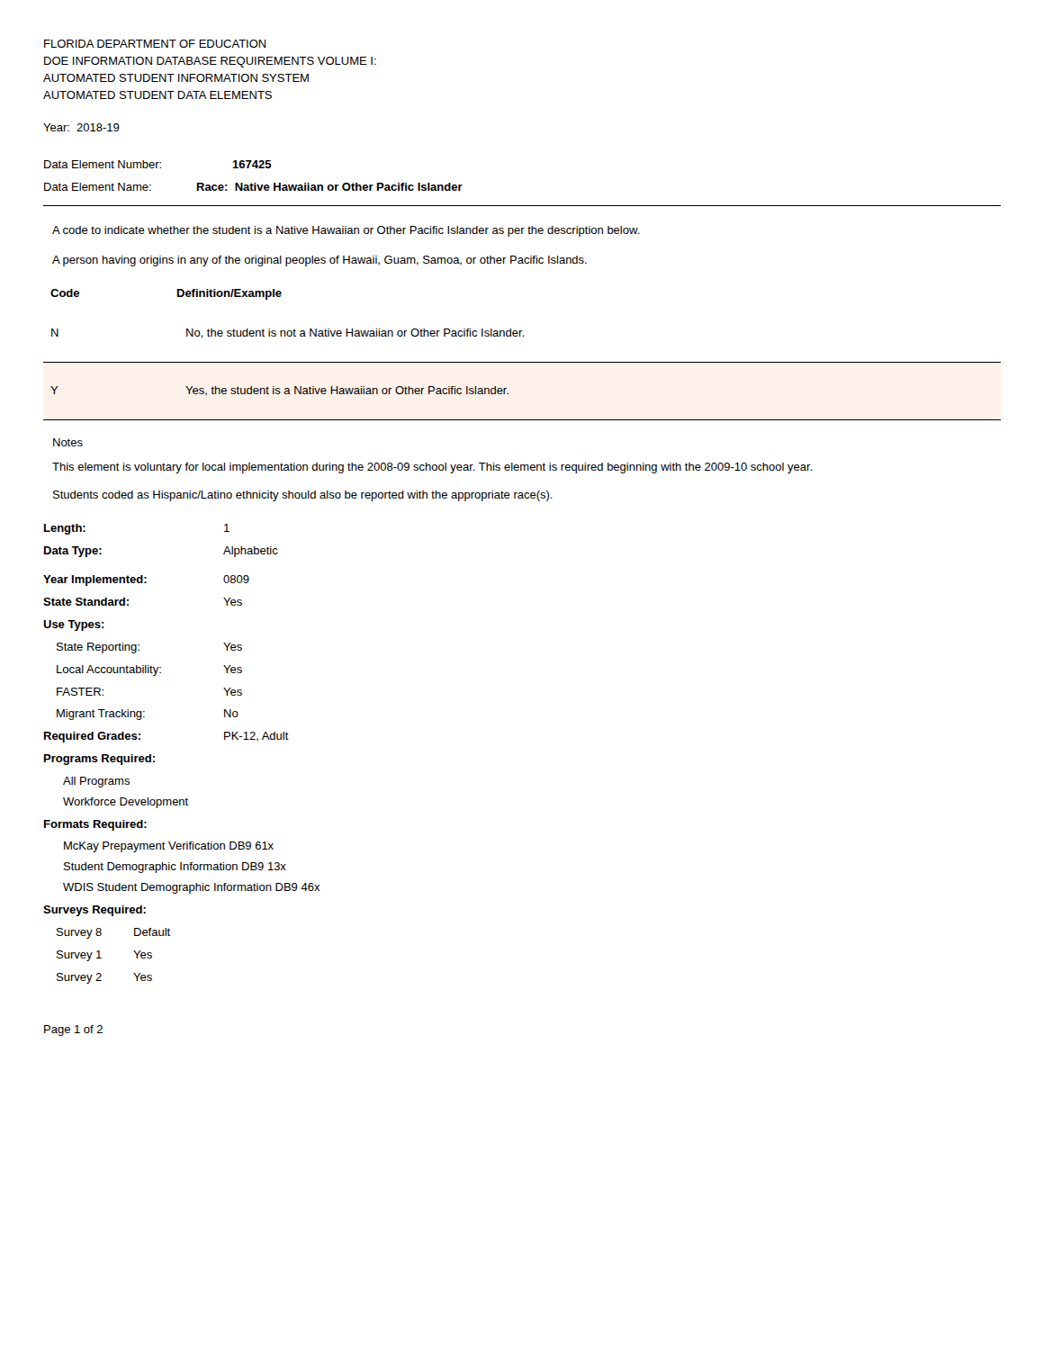FLORIDA DEPARTMENT OF EDUCATION
DOE INFORMATION DATABASE REQUIREMENTS VOLUME I:
AUTOMATED STUDENT INFORMATION SYSTEM
AUTOMATED STUDENT DATA ELEMENTS
Year: 2018-19
Data Element Number: 167425
Data Element Name: Race: Native Hawaiian or Other Pacific Islander
A code to indicate whether the student is a Native Hawaiian or Other Pacific Islander as per the description below.
A person having origins in any of the original peoples of Hawaii, Guam, Samoa, or other Pacific Islands.
| Code | Definition/Example |
| --- | --- |
| N | No, the student is not a Native Hawaiian or Other Pacific Islander. |
| Y | Yes, the student is a Native Hawaiian or Other Pacific Islander. |
Notes
This element is voluntary for local implementation during the 2008-09 school year. This element is required beginning with the 2009-10 school year.
Students coded as Hispanic/Latino ethnicity should also be reported with the appropriate race(s).
Length: 1
Data Type: Alphabetic
Year Implemented: 0809
State Standard: Yes
Use Types:
State Reporting: Yes
Local Accountability: Yes
FASTER: Yes
Migrant Tracking: No
Required Grades: PK-12, Adult
Programs Required:
All Programs
Workforce Development
Formats Required:
McKay Prepayment Verification DB9 61x
Student Demographic Information DB9 13x
WDIS Student Demographic Information DB9 46x
Surveys Required:
Survey 8 Default
Survey 1 Yes
Survey 2 Yes
Page 1 of 2